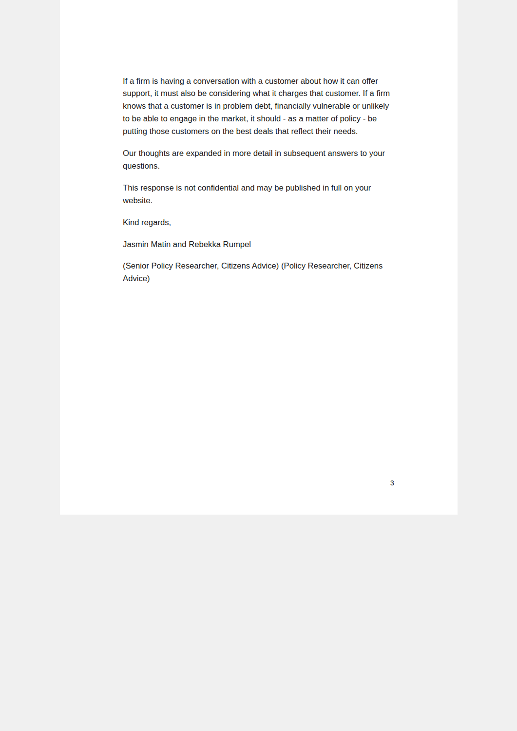If a firm is having a conversation with a customer about how it can offer support, it must also be considering what it charges that customer. If a firm knows that a customer is in problem debt, financially vulnerable or unlikely to be able to engage in the market, it should - as a matter of policy - be putting those customers on the best deals that reflect their needs.
Our thoughts are expanded in more detail in subsequent answers to your questions.
This response is not confidential and may be published in full on your website.
Kind regards,
Jasmin Matin and Rebekka Rumpel
(Senior Policy Researcher, Citizens Advice) (Policy Researcher, Citizens Advice)
3